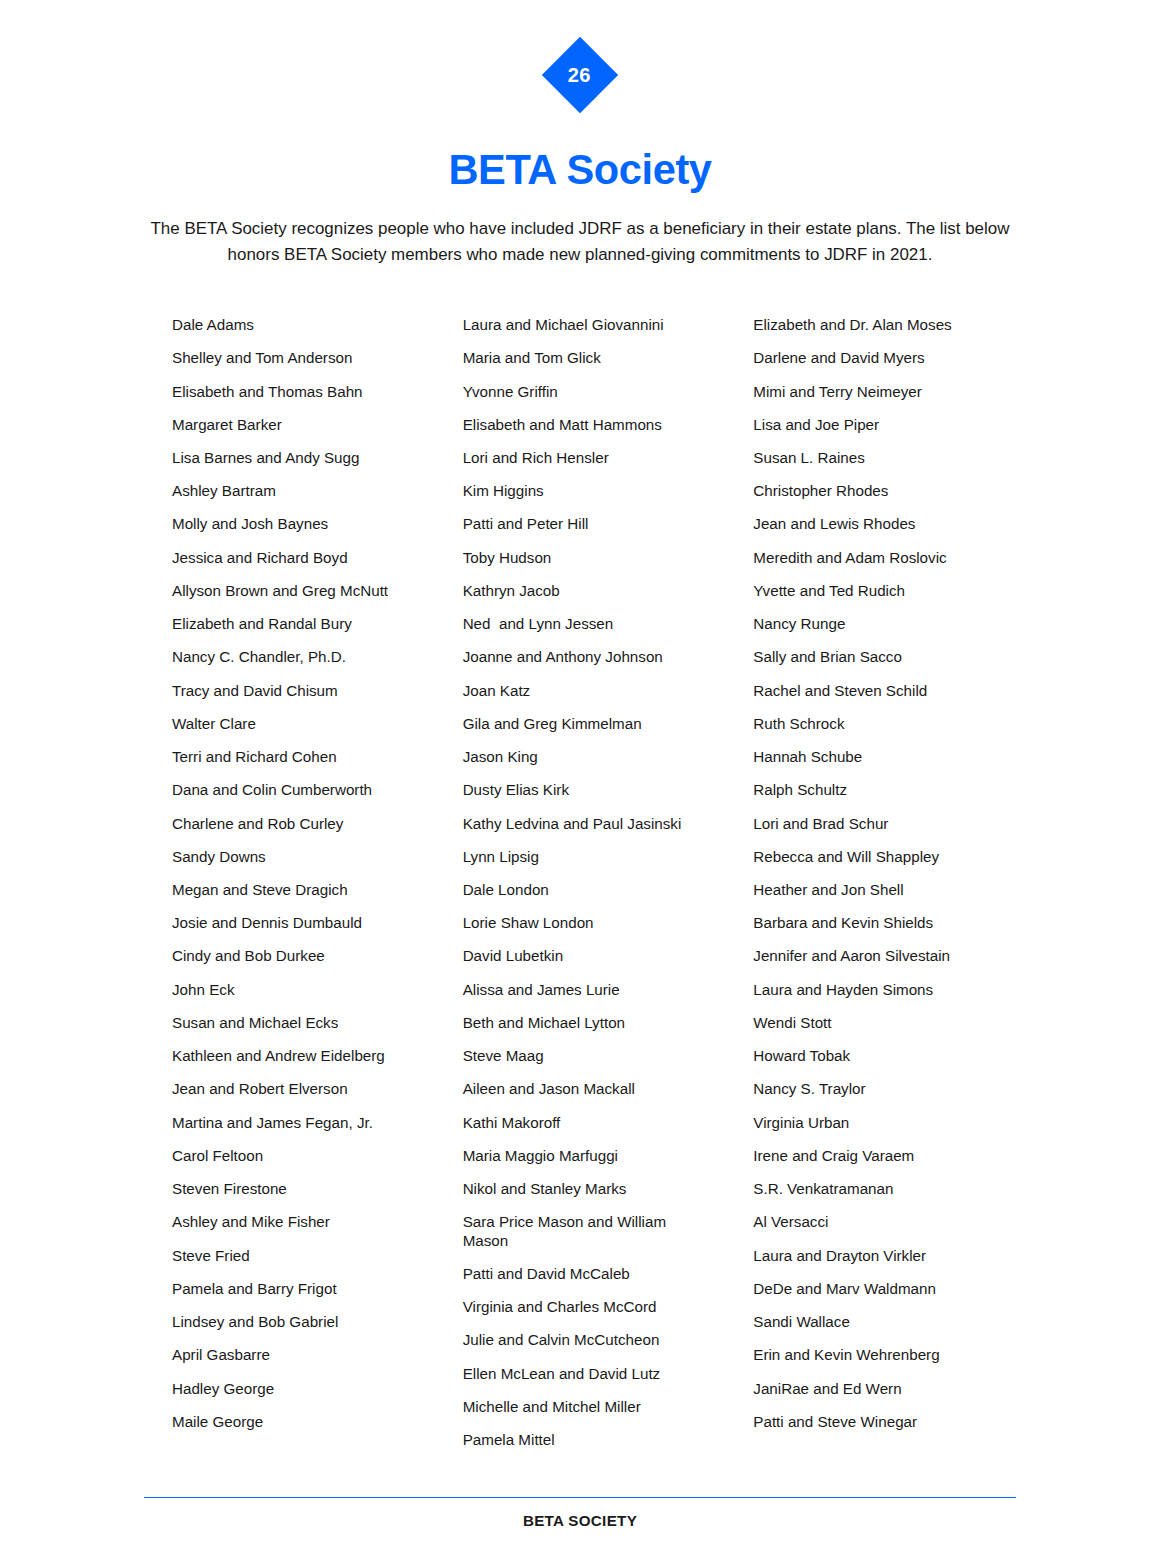26
BETA Society
The BETA Society recognizes people who have included JDRF as a beneficiary in their estate plans. The list below honors BETA Society members who made new planned-giving commitments to JDRF in 2021.
Dale Adams
Shelley and Tom Anderson
Elisabeth and Thomas Bahn
Margaret Barker
Lisa Barnes and Andy Sugg
Ashley Bartram
Molly and Josh Baynes
Jessica and Richard Boyd
Allyson Brown and Greg McNutt
Elizabeth and Randal Bury
Nancy C. Chandler, Ph.D.
Tracy and David Chisum
Walter Clare
Terri and Richard Cohen
Dana and Colin Cumberworth
Charlene and Rob Curley
Sandy Downs
Megan and Steve Dragich
Josie and Dennis Dumbauld
Cindy and Bob Durkee
John Eck
Susan and Michael Ecks
Kathleen and Andrew Eidelberg
Jean and Robert Elverson
Martina and James Fegan, Jr.
Carol Feltoon
Steven Firestone
Ashley and Mike Fisher
Steve Fried
Pamela and Barry Frigot
Lindsey and Bob Gabriel
April Gasbarre
Hadley George
Maile George
Laura and Michael Giovannini
Maria and Tom Glick
Yvonne Griffin
Elisabeth and Matt Hammons
Lori and Rich Hensler
Kim Higgins
Patti and Peter Hill
Toby Hudson
Kathryn Jacob
Ned and Lynn Jessen
Joanne and Anthony Johnson
Joan Katz
Gila and Greg Kimmelman
Jason King
Dusty Elias Kirk
Kathy Ledvina and Paul Jasinski
Lynn Lipsig
Dale London
Lorie Shaw London
David Lubetkin
Alissa and James Lurie
Beth and Michael Lytton
Steve Maag
Aileen and Jason Mackall
Kathi Makoroff
Maria Maggio Marfuggi
Nikol and Stanley Marks
Sara Price Mason and William Mason
Patti and David McCaleb
Virginia and Charles McCord
Julie and Calvin McCutcheon
Ellen McLean and David Lutz
Michelle and Mitchel Miller
Pamela Mittel
Elizabeth and Dr. Alan Moses
Darlene and David Myers
Mimi and Terry Neimeyer
Lisa and Joe Piper
Susan L. Raines
Christopher Rhodes
Jean and Lewis Rhodes
Meredith and Adam Roslovic
Yvette and Ted Rudich
Nancy Runge
Sally and Brian Sacco
Rachel and Steven Schild
Ruth Schrock
Hannah Schube
Ralph Schultz
Lori and Brad Schur
Rebecca and Will Shappley
Heather and Jon Shell
Barbara and Kevin Shields
Jennifer and Aaron Silvestain
Laura and Hayden Simons
Wendi Stott
Howard Tobak
Nancy S. Traylor
Virginia Urban
Irene and Craig Varaem
S.R. Venkatramanan
Al Versacci
Laura and Drayton Virkler
DeDe and Marv Waldmann
Sandi Wallace
Erin and Kevin Wehrenberg
JaniRae and Ed Wern
Patti and Steve Winegar
BETA SOCIETY